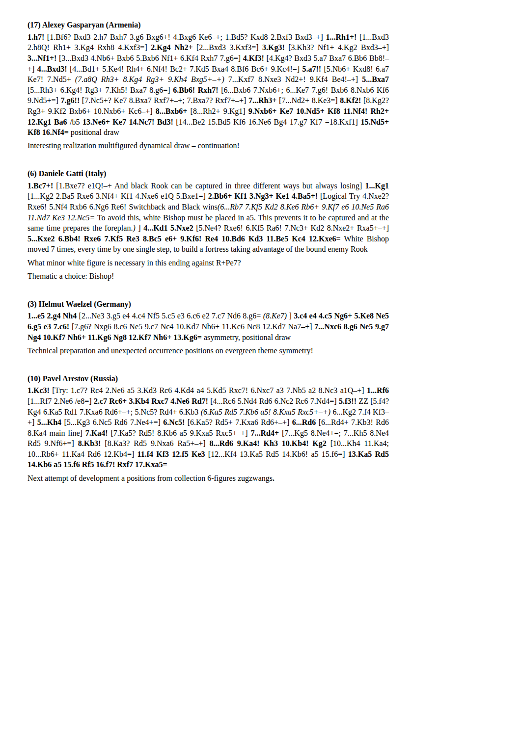(17) Alexey Gasparyan (Armenia)
1.h7! [1.Bf6? Bxd3 2.h7 Bxh7 3.g6 Bxg6+! 4.Bxg6 Ke6–+; 1.Bd5? Kxd8 2.Bxf3 Bxd3–+] 1...Rh1+! [1...Bxd3 2.h8Q! Rh1+ 3.Kg4 Rxh8 4.Kxf3=] 2.Kg4 Nh2+ [2...Bxd3 3.Kxf3=] 3.Kg3! [3.Kh3? Nf1+ 4.Kg2 Bxd3–+] 3...Nf1+! [3...Bxd3 4.Nb6+ Bxb6 5.Bxb6 Nf1+ 6.Kf4 Rxh7 7.g6=] 4.Kf3! [4.Kg4? Bxd3 5.a7 Bxa7 6.Bb6 Bb8!–+] 4...Bxd3! [4...Bd1+ 5.Ke4! Rh4+ 6.Nf4! Bc2+ 7.Kd5 Bxa4 8.Bf6 Bc6+ 9.Kc4!=] 5.a7!! [5.Nb6+ Kxd8! 6.a7 Ke7! 7.Nd5+ (7.a8Q Rh3+ 8.Kg4 Rg3+ 9.Kh4 Bxg5+–+) 7...Kxf7 8.Nxe3 Nd2+! 9.Kf4 Be4!–+] 5...Bxa7 [5...Rh3+ 6.Kg4! Rg3+ 7.Kh5! Bxa7 8.g6=] 6.Bb6! Rxh7! [6...Bxb6 7.Nxb6+; 6...Ke7 7.g6! Bxb6 8.Nxb6 Kf6 9.Nd5+=] 7.g6!! [7.Nc5+? Ke7 8.Bxa7 Rxf7+–+; 7.Bxa7? Rxf7+–+] 7...Rh3+ [7...Nd2+ 8.Ke3=] 8.Kf2! [8.Kg2? Rg3+ 9.Kf2 Bxb6+ 10.Nxb6+ Kc6–+] 8...Bxb6+ [8...Rh2+ 9.Kg1] 9.Nxb6+ Ke7 10.Nd5+ Kf8 11.Nf4! Rh2+ 12.Kg1 Ba6 /b5 13.Ne6+ Ke7 14.Nc7! Bd3! [14...Be2 15.Bd5 Kf6 16.Ne6 Bg4 17.g7 Kf7 =18.Kxf1] 15.Nd5+ Kf8 16.Nf4= positional draw
Interesting realization multifigured dynamical draw – continuation!
(6) Daniele Gatti (Italy)
1.Bc7+! [1.Bxe7? e1Q!–+ And black Rook can be captured in three different ways but always losing] 1...Kg1 [1...Kg2 2.Ba5 Rxe6 3.Nf4+ Kf1 4.Nxe6 e1Q 5.Bxe1=] 2.Bb6+ Kf1 3.Ng3+ Ke1 4.Ba5+! [Logical Try 4.Nxe2? Rxe6! 5.Nf4 Rxb6 6.Ng6 Re6! Switchback and Black wins(6...Rb7 7.Kf5 Kd2 8.Ke6 Rb6+ 9.Kf7 e6 10.Ne5 Ra6 11.Nd7 Ke3 12.Nc5= To avoid this, white Bishop must be placed in a5. This prevents it to be captured and at the same time prepares the foreplan.) ] 4...Kd1 5.Nxe2 [5.Ne4? Rxe6! 6.Kf5 Ra6! 7.Nc3+ Kd2 8.Nxe2+ Rxa5+–+] 5...Kxe2 6.Bb4! Rxe6 7.Kf5 Re3 8.Bc5 e6+ 9.Kf6! Re4 10.Bd6 Kd3 11.Be5 Kc4 12.Kxe6= White Bishop moved 7 times, every time by one single step, to build a fortress taking advantage of the bound enemy Rook
What minor white figure is necessary in this ending against R+Pe7?
Thematic a choice: Bishop!
(3) Helmut Waelzel (Germany)
1...e5 2.g4 Nh4 [2...Ne3 3.g5 e4 4.c4 Nf5 5.c5 e3 6.c6 e2 7.c7 Nd6 8.g6= (8.Ke7) ] 3.c4 e4 4.c5 Ng6+ 5.Ke8 Ne5 6.g5 e3 7.c6! [7.g6? Nxg6 8.c6 Ne5 9.c7 Nc4 10.Kd7 Nb6+ 11.Kc6 Nc8 12.Kd7 Na7–+] 7...Nxc6 8.g6 Ne5 9.g7 Ng4 10.Kf7 Nh6+ 11.Kg6 Ng8 12.Kf7 Nh6+ 13.Kg6= asymmetry, positional draw
Technical preparation and unexpected occurrence positions on evergreen theme symmetry!
(10) Pavel Arestov (Russia)
1.Kc3! [Try: 1.c7? Rc4 2.Ne6 a5 3.Kd3 Rc6 4.Kd4 a4 5.Kd5 Rxc7! 6.Nxc7 a3 7.Nb5 a2 8.Nc3 a1Q–+] 1...Rf6 [1...Rf7 2.Ne6 /e8=] 2.c7 Rc6+ 3.Kb4 Rxc7 4.Ne6 Rd7! [4...Rc6 5.Nd4 Rd6 6.Nc2 Rc6 7.Nd4=] 5.f3!! ZZ [5.f4? Kg4 6.Ka5 Rd1 7.Kxa6 Rd6+–+; 5.Nc5? Rd4+ 6.Kb3 (6.Ka5 Rd5 7.Kb6 a5! 8.Kxa5 Rxc5+–+) 6...Kg2 7.f4 Kf3–+] 5...Kh4 [5...Kg3 6.Nc5 Rd6 7.Ne4+=] 6.Nc5! [6.Ka5? Rd5+ 7.Kxa6 Rd6+–+] 6...Rd6 [6...Rd4+ 7.Kb3! Rd6 8.Ka4 main line] 7.Ka4! [7.Ka5? Rd5! 8.Kb6 a5 9.Kxa5 Rxc5+–+] 7...Rd4+ [7...Kg5 8.Ne4+=; 7...Kh5 8.Ne4 Rd5 9.Nf6+=] 8.Kb3! [8.Ka3? Rd5 9.Nxa6 Ra5+–+] 8...Rd6 9.Ka4! Kh3 10.Kb4! Kg2 [10...Kh4 11.Ka4; 10...Rb6+ 11.Ka4 Rd6 12.Kb4=] 11.f4 Kf3 12.f5 Ke3 [12...Kf4 13.Ka5 Rd5 14.Kb6! a5 15.f6=] 13.Ka5 Rd5 14.Kb6 a5 15.f6 Rf5 16.f7! Rxf7 17.Kxa5=
Next attempt of development a positions from collection 6-figures zugzwangs.